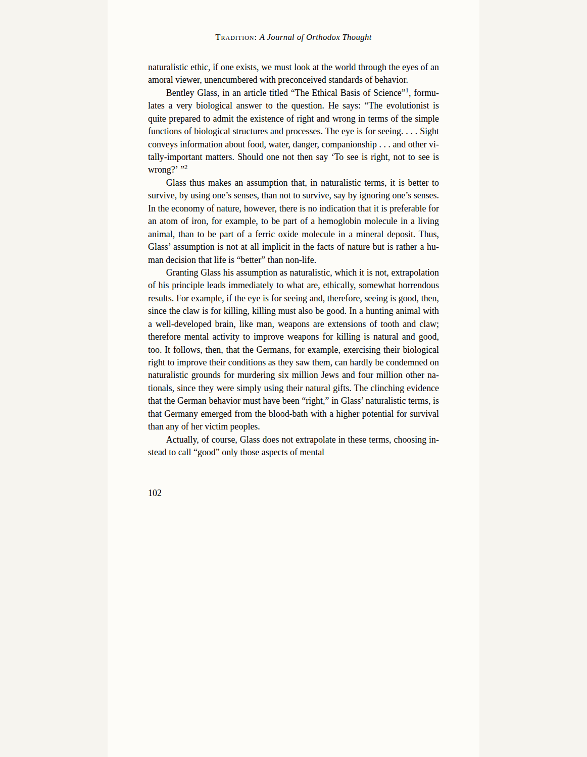Tradition: A Journal of Orthodox Thought
naturalistic ethic, if one exists, we must look at the world through the eyes of an amoral viewer, unencumbered with preconceived standards of behavior.
Bentley Glass, in an article titled “The Ethical Basis of Science”1, formulates a very biological answer to the question. He says: “The evolutionist is quite prepared to admit the existence of right and wrong in terms of the simple functions of biological structures and processes. The eye is for seeing. . . . Sight conveys information about food, water, danger, companionship . . . and other vitally-important matters. Should one not then say ‘To see is right, not to see is wrong?’ ”2
Glass thus makes an assumption that, in naturalistic terms, it is better to survive, by using one’s senses, than not to survive, say by ignoring one’s senses. In the economy of nature, however, there is no indication that it is preferable for an atom of iron, for example, to be part of a hemoglobin molecule in a living animal, than to be part of a ferric oxide molecule in a mineral deposit. Thus, Glass’ assumption is not at all implicit in the facts of nature but is rather a human decision that life is “better” than non-life.
Granting Glass his assumption as naturalistic, which it is not, extrapolation of his principle leads immediately to what are, ethically, somewhat horrendous results. For example, if the eye is for seeing and, therefore, seeing is good, then, since the claw is for killing, killing must also be good. In a hunting animal with a well-developed brain, like man, weapons are extensions of tooth and claw; therefore mental activity to improve weapons for killing is natural and good, too. It follows, then, that the Germans, for example, exercising their biological right to improve their conditions as they saw them, can hardly be condemned on naturalistic grounds for murdering six million Jews and four million other nationals, since they were simply using their natural gifts. The clinching evidence that the German behavior must have been “right,” in Glass’ naturalistic terms, is that Germany emerged from the blood-bath with a higher potential for survival than any of her victim peoples.
Actually, of course, Glass does not extrapolate in these terms, choosing instead to call “good” only those aspects of mental
102